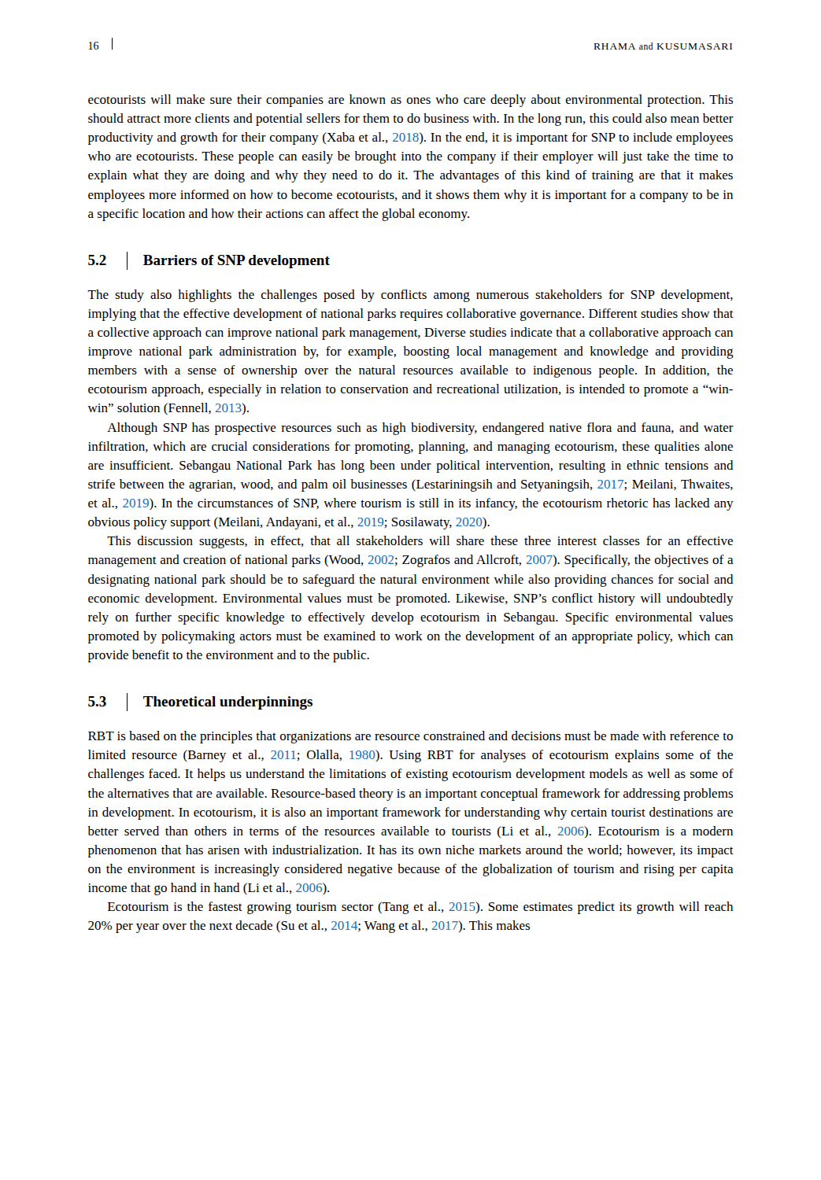16 Rhama and Kusumasari
ecotourists will make sure their companies are known as ones who care deeply about environmental protection. This should attract more clients and potential sellers for them to do business with. In the long run, this could also mean better productivity and growth for their company (Xaba et al., 2018). In the end, it is important for SNP to include employees who are ecotourists. These people can easily be brought into the company if their employer will just take the time to explain what they are doing and why they need to do it. The advantages of this kind of training are that it makes employees more informed on how to become ecotourists, and it shows them why it is important for a company to be in a specific location and how their actions can affect the global economy.
5.2 Barriers of SNP development
The study also highlights the challenges posed by conflicts among numerous stakeholders for SNP development, implying that the effective development of national parks requires collaborative governance. Different studies show that a collective approach can improve national park management, Diverse studies indicate that a collaborative approach can improve national park administration by, for example, boosting local management and knowledge and providing members with a sense of ownership over the natural resources available to indigenous people. In addition, the ecotourism approach, especially in relation to conservation and recreational utilization, is intended to promote a “win-win” solution (Fennell, 2013).
Although SNP has prospective resources such as high biodiversity, endangered native flora and fauna, and water infiltration, which are crucial considerations for promoting, planning, and managing ecotourism, these qualities alone are insufficient. Sebangau National Park has long been under political intervention, resulting in ethnic tensions and strife between the agrarian, wood, and palm oil businesses (Lestariningsih and Setyaningsih, 2017; Meilani, Thwaites, et al., 2019). In the circumstances of SNP, where tourism is still in its infancy, the ecotourism rhetoric has lacked any obvious policy support (Meilani, Andayani, et al., 2019; Sosilawaty, 2020).
This discussion suggests, in effect, that all stakeholders will share these three interest classes for an effective management and creation of national parks (Wood, 2002; Zografos and Allcroft, 2007). Specifically, the objectives of a designating national park should be to safeguard the natural environment while also providing chances for social and economic development. Environmental values must be promoted. Likewise, SNP’s conflict history will undoubtedly rely on further specific knowledge to effectively develop ecotourism in Sebangau. Specific environmental values promoted by policymaking actors must be examined to work on the development of an appropriate policy, which can provide benefit to the environment and to the public.
5.3 Theoretical underpinnings
RBT is based on the principles that organizations are resource constrained and decisions must be made with reference to limited resource (Barney et al., 2011; Olalla, 1980). Using RBT for analyses of ecotourism explains some of the challenges faced. It helps us understand the limitations of existing ecotourism development models as well as some of the alternatives that are available. Resource-based theory is an important conceptual framework for addressing problems in development. In ecotourism, it is also an important framework for understanding why certain tourist destinations are better served than others in terms of the resources available to tourists (Li et al., 2006). Ecotourism is a modern phenomenon that has arisen with industrialization. It has its own niche markets around the world; however, its impact on the environment is increasingly considered negative because of the globalization of tourism and rising per capita income that go hand in hand (Li et al., 2006).
Ecotourism is the fastest growing tourism sector (Tang et al., 2015). Some estimates predict its growth will reach 20% per year over the next decade (Su et al., 2014; Wang et al., 2017). This makes